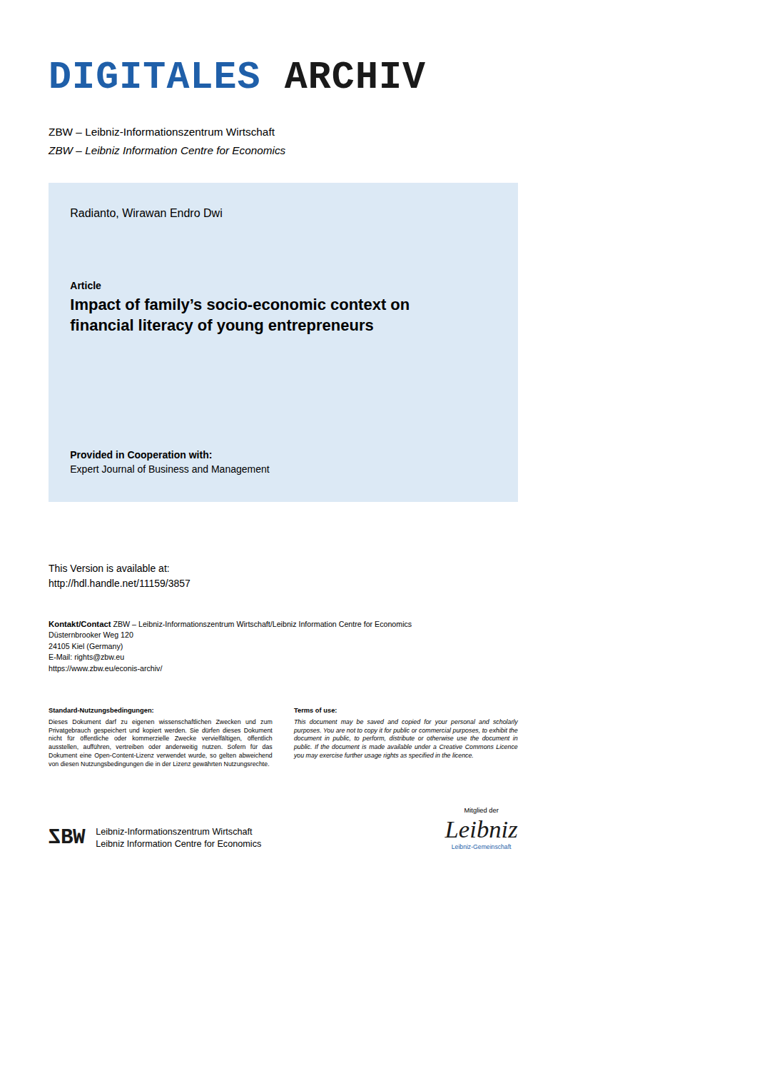DIGITALES ARCHIV
ZBW – Leibniz-Informationszentrum Wirtschaft
ZBW – Leibniz Information Centre for Economics
Radianto, Wirawan Endro Dwi
Article
Impact of family’s socio-economic context on
financial literacy of young entrepreneurs
Provided in Cooperation with: Expert Journal of Business and Management
This Version is available at:
http://hdl.handle.net/11159/3857
Kontakt/Contact ZBW – Leibniz-Informationszentrum Wirtschaft/Leibniz Information Centre for Economics
Düsternbrooker Weg 120
24105 Kiel (Germany)
E-Mail: rights@zbw.eu
https://www.zbw.eu/econis-archiv/
Standard-Nutzungsbedingungen: Dieses Dokument darf zu eigenen wissenschaftlichen Zwecken und zum Privatgebrauch gespeichert und kopiert werden. Sie dürfen dieses Dokument nicht für öffentliche oder kommerzielle Zwecke vervielfältigen, öffentlich ausstellen, aufführen, vertreiben oder anderweitig nutzen. Sofern für das Dokument eine Open-Content-Lizenz verwendet wurde, so gelten abweichend von diesen Nutzungsbedingungen die in der Lizenz gewährten Nutzungsrechte.
Terms of use: This document may be saved and copied for your personal and scholarly purposes. You are not to copy it for public or commercial purposes, to exhibit the document in public, to perform, distribute or otherwise use the document in public. If the document is made available under a Creative Commons Licence you may exercise further usage rights as specified in the licence.
ZBW
Leibniz-Informationszentrum Wirtschaft
Leibniz Information Centre for Economics
Mitglied der LeibnizLeibniz-Gemeinschaft